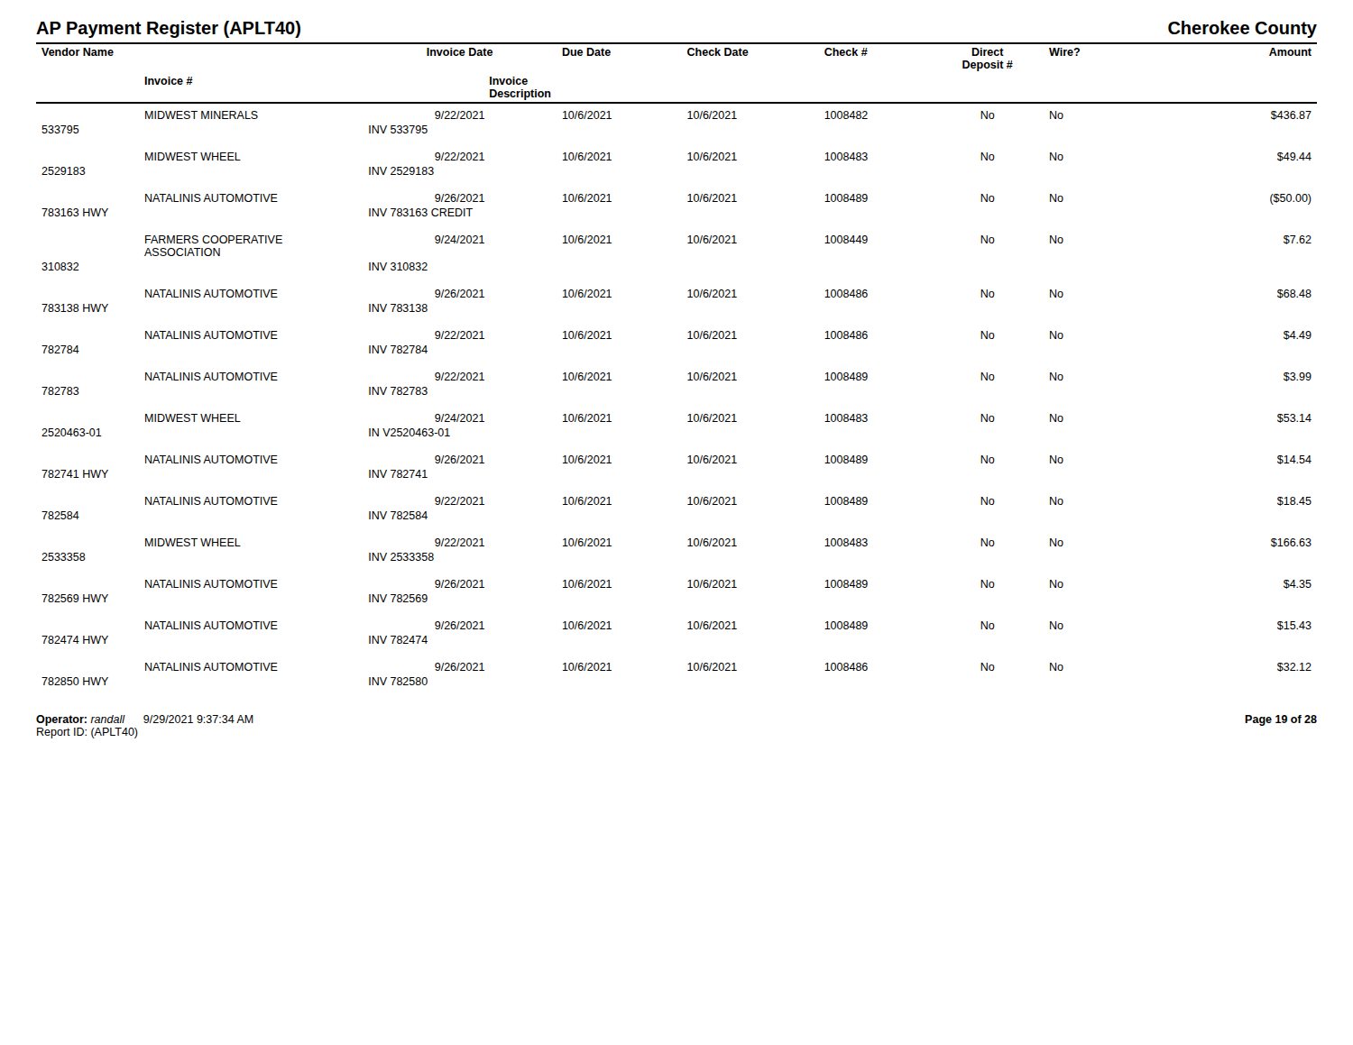AP Payment Register (APLT40)
Cherokee County
| Vendor Name | Invoice Date | Due Date | Check Date | Check # | Direct Deposit # | Wire? | Amount |
| --- | --- | --- | --- | --- | --- | --- | --- |
| Invoice # | Invoice Description | | | | | | |
| MIDWEST MINERALS | 9/22/2021 | 10/6/2021 | 10/6/2021 | 1008482 | No | No | $436.87 |
| 533795 | INV 533795 |
| MIDWEST WHEEL | 9/22/2021 | 10/6/2021 | 10/6/2021 | 1008483 | No | No | $49.44 |
| 2529183 | INV 2529183 |
| NATALINIS AUTOMOTIVE | 9/26/2021 | 10/6/2021 | 10/6/2021 | 1008489 | No | No | ($50.00) |
| 783163 HWY | INV 783163 CREDIT |
| FARMERS COOPERATIVE ASSOCIATION | 9/24/2021 | 10/6/2021 | 10/6/2021 | 1008449 | No | No | $7.62 |
| 310832 | INV 310832 |
| NATALINIS AUTOMOTIVE | 9/26/2021 | 10/6/2021 | 10/6/2021 | 1008486 | No | No | $68.48 |
| 783138 HWY | INV 783138 |
| NATALINIS AUTOMOTIVE | 9/22/2021 | 10/6/2021 | 10/6/2021 | 1008486 | No | No | $4.49 |
| 782784 | INV 782784 |
| NATALINIS AUTOMOTIVE | 9/22/2021 | 10/6/2021 | 10/6/2021 | 1008489 | No | No | $3.99 |
| 782783 | INV 782783 |
| MIDWEST WHEEL | 9/24/2021 | 10/6/2021 | 10/6/2021 | 1008483 | No | No | $53.14 |
| 2520463-01 | IN V2520463-01 |
| NATALINIS AUTOMOTIVE | 9/26/2021 | 10/6/2021 | 10/6/2021 | 1008489 | No | No | $14.54 |
| 782741 HWY | INV 782741 |
| NATALINIS AUTOMOTIVE | 9/22/2021 | 10/6/2021 | 10/6/2021 | 1008489 | No | No | $18.45 |
| 782584 | INV 782584 |
| MIDWEST WHEEL | 9/22/2021 | 10/6/2021 | 10/6/2021 | 1008483 | No | No | $166.63 |
| 2533358 | INV 2533358 |
| NATALINIS AUTOMOTIVE | 9/26/2021 | 10/6/2021 | 10/6/2021 | 1008489 | No | No | $4.35 |
| 782569 HWY | INV 782569 |
| NATALINIS AUTOMOTIVE | 9/26/2021 | 10/6/2021 | 10/6/2021 | 1008489 | No | No | $15.43 |
| 782474 HWY | INV 782474 |
| NATALINIS AUTOMOTIVE | 9/26/2021 | 10/6/2021 | 10/6/2021 | 1008486 | No | No | $32.12 |
| 782850 HWY | INV 782580 |
Operator: randall 9/29/2021 9:37:34 AM
Report ID: (APLT40)
Page 19 of 28